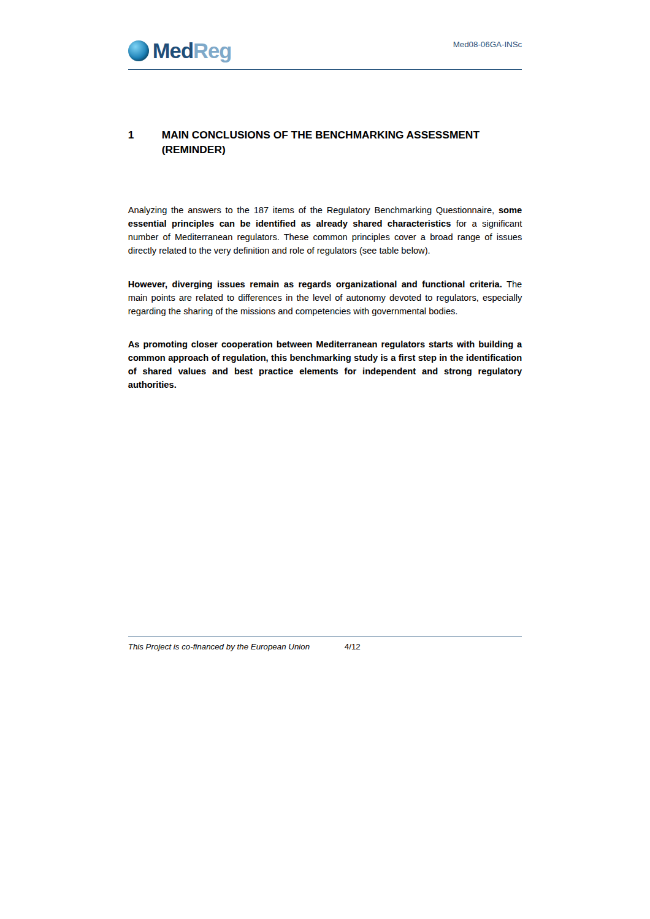Med Reg
Med08-06GA-INSc
1 Main conclusions of the benchmarking assessment (reminder)
Analyzing the answers to the 187 items of the Regulatory Benchmarking Questionnaire, some essential principles can be identified as already shared characteristics for a significant number of Mediterranean regulators. These common principles cover a broad range of issues directly related to the very definition and role of regulators (see table below).
However, diverging issues remain as regards organizational and functional criteria. The main points are related to differences in the level of autonomy devoted to regulators, especially regarding the sharing of the missions and competencies with governmental bodies.
As promoting closer cooperation between Mediterranean regulators starts with building a common approach of regulation, this benchmarking study is a first step in the identification of shared values and best practice elements for independent and strong regulatory authorities.
This Project is co-financed by the European Union 4/12